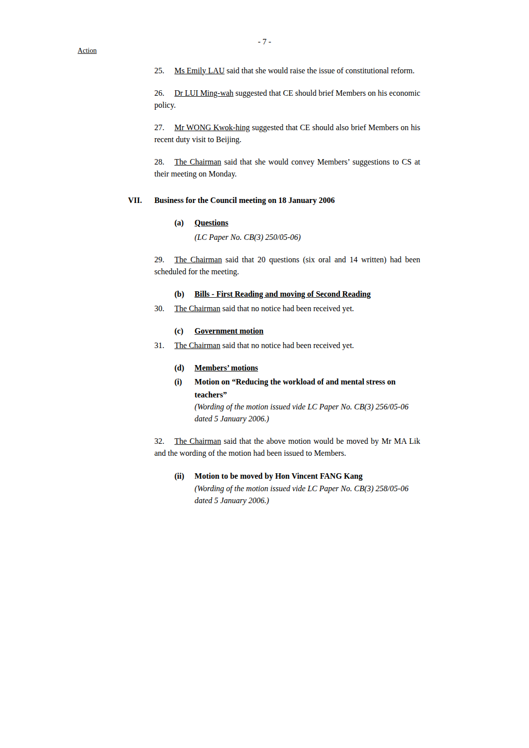Action
- 7 -
25. Ms Emily LAU said that she would raise the issue of constitutional reform.
26. Dr LUI Ming-wah suggested that CE should brief Members on his economic policy.
27. Mr WONG Kwok-hing suggested that CE should also brief Members on his recent duty visit to Beijing.
28. The Chairman said that she would convey Members’ suggestions to CS at their meeting on Monday.
VII. Business for the Council meeting on 18 January 2006
(a) Questions
(LC Paper No. CB(3) 250/05-06)
29. The Chairman said that 20 questions (six oral and 14 written) had been scheduled for the meeting.
(b) Bills - First Reading and moving of Second Reading
30. The Chairman said that no notice had been received yet.
(c) Government motion
31. The Chairman said that no notice had been received yet.
(d) Members’ motions
(i) Motion on “Reducing the workload of and mental stress on teachers” (Wording of the motion issued vide LC Paper No. CB(3) 256/05-06 dated 5 January 2006.)
32. The Chairman said that the above motion would be moved by Mr MA Lik and the wording of the motion had been issued to Members.
(ii) Motion to be moved by Hon Vincent FANG Kang (Wording of the motion issued vide LC Paper No. CB(3) 258/05-06 dated 5 January 2006.)